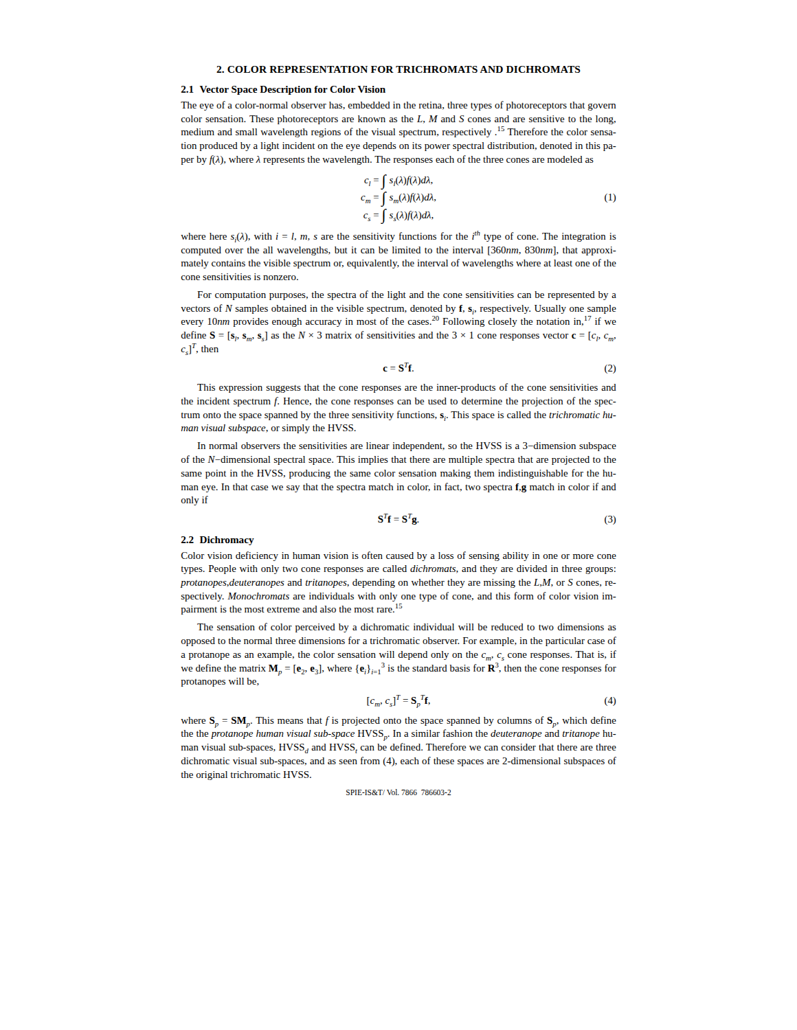2. COLOR REPRESENTATION FOR TRICHROMATS AND DICHROMATS
2.1 Vector Space Description for Color Vision
The eye of a color-normal observer has, embedded in the retina, three types of photoreceptors that govern color sensation. These photoreceptors are known as the L, M and S cones and are sensitive to the long, medium and small wavelength regions of the visual spectrum, respectively .15 Therefore the color sensation produced by a light incident on the eye depends on its power spectral distribution, denoted in this paper by f(λ), where λ represents the wavelength. The responses each of the three cones are modeled as
| c l = | ∫ s l ( λ ) f ( λ ) dλ , |
| c m = | ∫ s m ( λ ) f ( λ ) dλ , |
| c s = | ∫ s s ( λ ) f ( λ ) dλ , |
(1)
where here si(λ), with i = l, m, s are the sensitivity functions for the ith type of cone. The integration is computed over the all wavelengths, but it can be limited to the interval [360nm, 830nm], that approximately contains the visible spectrum or, equivalently, the interval of wavelengths where at least one of the cone sensitivities is nonzero.
For computation purposes, the spectra of the light and the cone sensitivities can be represented by a vectors of N samples obtained in the visible spectrum, denoted by f, si, respectively. Usually one sample every 10nm provides enough accuracy in most of the cases.20 Following closely the notation in,17 if we define S = [sl, sm, ss] as the N × 3 matrix of sensitivities and the 3 × 1 cone responses vector c = [cl, cm, cs]T, then
c = STf.
(2)
This expression suggests that the cone responses are the inner-products of the cone sensitivities and the incident spectrum f. Hence, the cone responses can be used to determine the projection of the spectrum onto the space spanned by the three sensitivity functions, si. This space is called the trichromatic human visual subspace, or simply the HVSS.
In normal observers the sensitivities are linear independent, so the HVSS is a 3−dimension subspace of the N−dimensional spectral space. This implies that there are multiple spectra that are projected to the same point in the HVSS, producing the same color sensation making them indistinguishable for the human eye. In that case we say that the spectra match in color, in fact, two spectra f,g match in color if and only if
STf = STg.
(3)
2.2 Dichromacy
Color vision deficiency in human vision is often caused by a loss of sensing ability in one or more cone types. People with only two cone responses are called dichromats, and they are divided in three groups: protanopes,deuteranopes and tritanopes, depending on whether they are missing the L,M, or S cones, respectively. Monochromats are individuals with only one type of cone, and this form of color vision impairment is the most extreme and also the most rare.15
The sensation of color perceived by a dichromatic individual will be reduced to two dimensions as opposed to the normal three dimensions for a trichromatic observer. For example, in the particular case of a protanope as an example, the color sensation will depend only on the cm, cs cone responses. That is, if we define the matrix Mp = [e2, e3], where {ei}i=13 is the standard basis for R3, then the cone responses for protanopes will be,
[cm, cs]T = SpTf,
(4)
where Sp = SMp. This means that f is projected onto the space spanned by columns of Sp, which define the the protanope human visual sub-space HVSSp. In a similar fashion the deuteranope and tritanope human visual sub-spaces, HVSSd and HVSSt can be defined. Therefore we can consider that there are three dichromatic visual sub-spaces, and as seen from (4), each of these spaces are 2-dimensional subspaces of the original trichromatic HVSS.
SPIE-IS&T/ Vol. 7866 786603-2